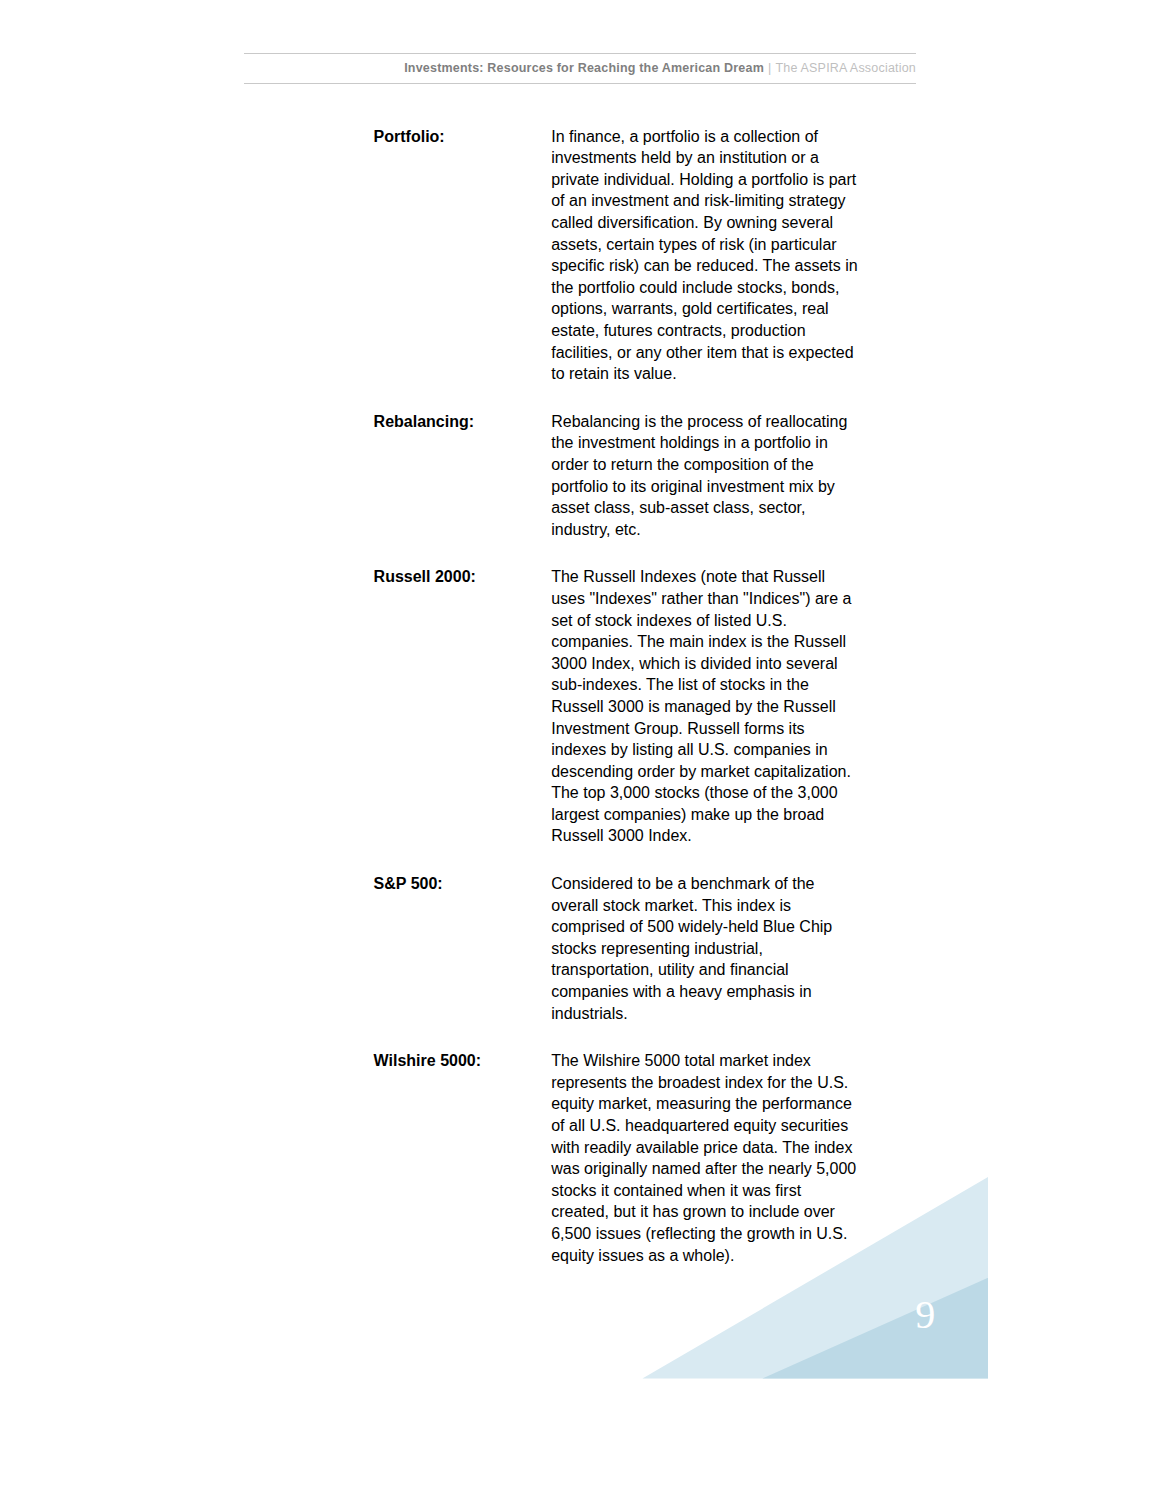Investments: Resources for Reaching the American Dream|The ASPIRA Association
Portfolio:
In finance, a portfolio is a collection of investments held by an institution or a private individual. Holding a portfolio is part of an investment and risk-limiting strategy called diversification. By owning several assets, certain types of risk (in particular specific risk) can be reduced. The assets in the portfolio could include stocks, bonds, options, warrants, gold certificates, real estate, futures contracts, production facilities, or any other item that is expected to retain its value.
Rebalancing:
Rebalancing is the process of reallocating the investment holdings in a portfolio in order to return the composition of the portfolio to its original investment mix by asset class, sub-asset class, sector, industry, etc.
Russell 2000:
The Russell Indexes (note that Russell uses "Indexes" rather than "Indices") are a set of stock indexes of listed U.S. companies. The main index is the Russell 3000 Index, which is divided into several sub-indexes. The list of stocks in the Russell 3000 is managed by the Russell Investment Group. Russell forms its indexes by listing all U.S. companies in descending order by market capitalization. The top 3,000 stocks (those of the 3,000 largest companies) make up the broad Russell 3000 Index.
S&P 500:
Considered to be a benchmark of the overall stock market. This index is comprised of 500 widely-held Blue Chip stocks representing industrial, transportation, utility and financial companies with a heavy emphasis in industrials.
Wilshire 5000:
The Wilshire 5000 total market index represents the broadest index for the U.S. equity market, measuring the performance of all U.S. headquartered equity securities with readily available price data. The index was originally named after the nearly 5,000 stocks it contained when it was first created, but it has grown to include over 6,500 issues (reflecting the growth in U.S. equity issues as a whole).
9